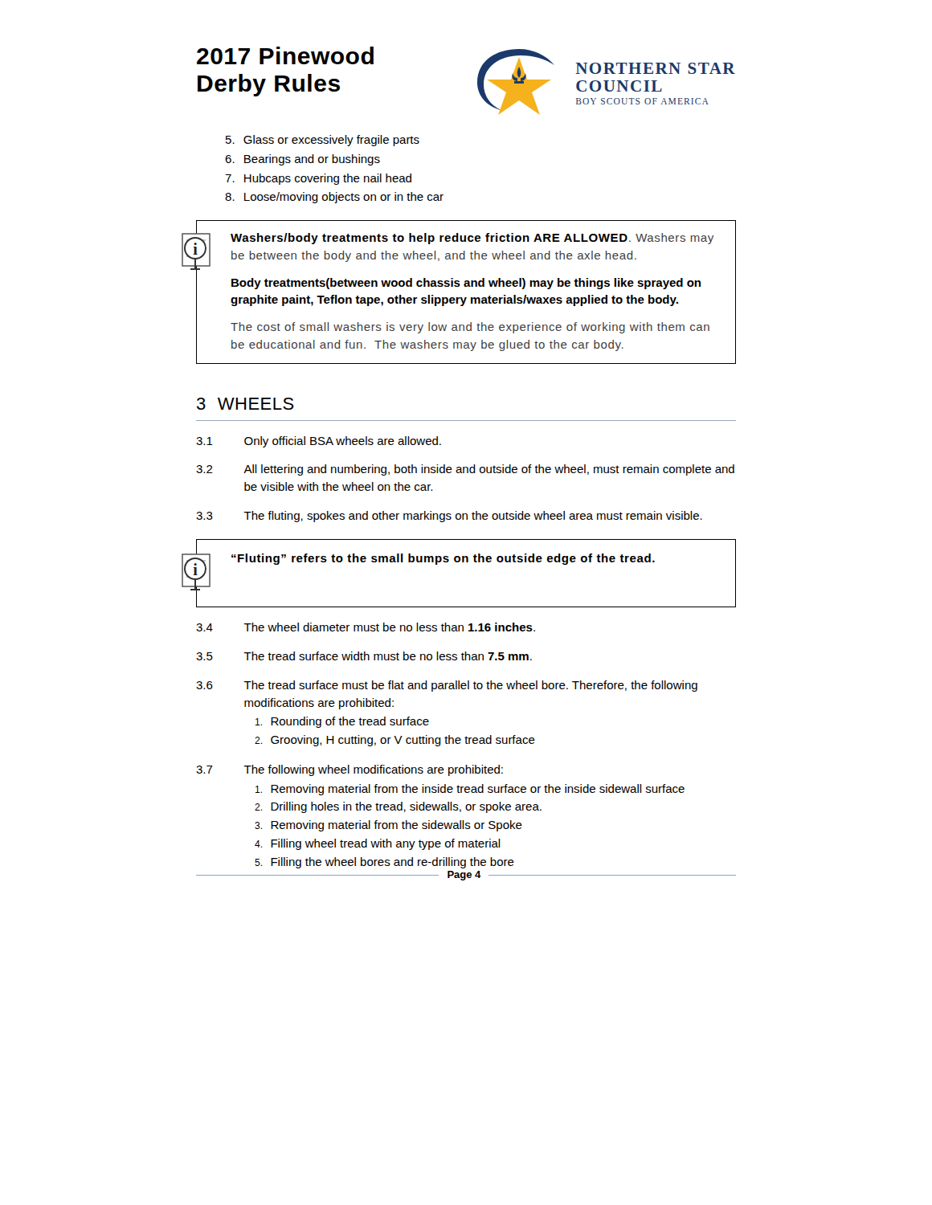2017 Pinewood
Derby Rules
NORTHERN STAR COUNCIL BOY SCOUTS OF AMERICA
Glass or excessively fragile parts
Bearings and or bushings
Hubcaps covering the nail head
Loose/moving objects on or in the car
i
Washers/body treatments to help reduce friction ARE ALLOWED. Washers may be between the body and the wheel, and the wheel and the axle head.
Body treatments(between wood chassis and wheel) may be things like sprayed on graphite paint, Teflon tape, other slippery materials/waxes applied to the body.
The cost of small washers is very low and the experience of working with them can be educational and fun. The washers may be glued to the car body.
3 WHEELS
3.1
Only official BSA wheels are allowed.
3.2
All lettering and numbering, both inside and outside of the wheel, must remain complete and be visible with the wheel on the car.
3.3
The fluting, spokes and other markings on the outside wheel area must remain visible.
i
“Fluting” refers to the small bumps on the outside edge of the tread.
3.4
The wheel diameter must be no less than 1.16 inches.
3.5
The tread surface width must be no less than 7.5 mm.
3.6
The tread surface must be flat and parallel to the wheel bore. Therefore, the following modifications are prohibited:
Rounding of the tread surface
Grooving, H cutting, or V cutting the tread surface
3.7
The following wheel modifications are prohibited:
Removing material from the inside tread surface or the inside sidewall surface
Drilling holes in the tread, sidewalls, or spoke area.
Removing material from the sidewalls or Spoke
Filling wheel tread with any type of material
Filling the wheel bores and re-drilling the bore
Page 4